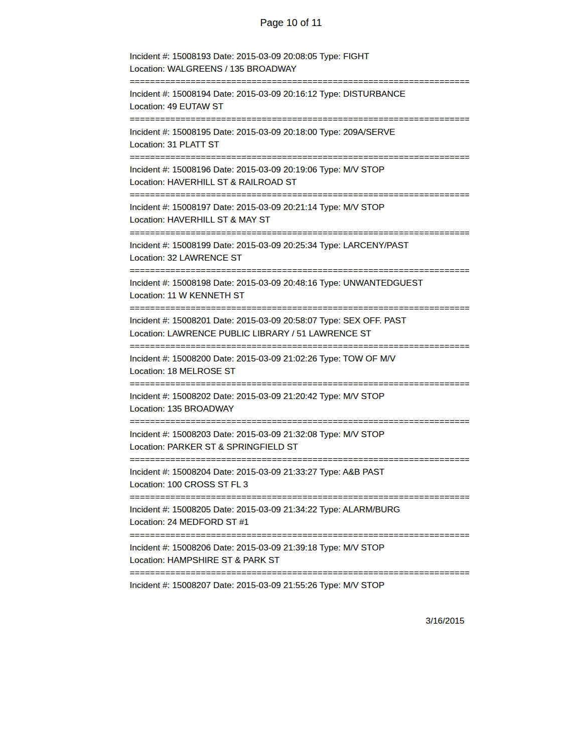Page 10 of 11
Incident #: 15008193 Date: 2015-03-09 20:08:05 Type: FIGHT
Location: WALGREENS / 135 BROADWAY
========================================================================
Incident #: 15008194 Date: 2015-03-09 20:16:12 Type: DISTURBANCE
Location: 49 EUTAW ST
========================================================================
Incident #: 15008195 Date: 2015-03-09 20:18:00 Type: 209A/SERVE
Location: 31 PLATT ST
========================================================================
Incident #: 15008196 Date: 2015-03-09 20:19:06 Type: M/V STOP
Location: HAVERHILL ST & RAILROAD ST
========================================================================
Incident #: 15008197 Date: 2015-03-09 20:21:14 Type: M/V STOP
Location: HAVERHILL ST & MAY ST
========================================================================
Incident #: 15008199 Date: 2015-03-09 20:25:34 Type: LARCENY/PAST
Location: 32 LAWRENCE ST
========================================================================
Incident #: 15008198 Date: 2015-03-09 20:48:16 Type: UNWANTEDGUEST
Location: 11 W KENNETH ST
========================================================================
Incident #: 15008201 Date: 2015-03-09 20:58:07 Type: SEX OFF. PAST
Location: LAWRENCE PUBLIC LIBRARY / 51 LAWRENCE ST
========================================================================
Incident #: 15008200 Date: 2015-03-09 21:02:26 Type: TOW OF M/V
Location: 18 MELROSE ST
========================================================================
Incident #: 15008202 Date: 2015-03-09 21:20:42 Type: M/V STOP
Location: 135 BROADWAY
========================================================================
Incident #: 15008203 Date: 2015-03-09 21:32:08 Type: M/V STOP
Location: PARKER ST & SPRINGFIELD ST
========================================================================
Incident #: 15008204 Date: 2015-03-09 21:33:27 Type: A&B PAST
Location: 100 CROSS ST FL 3
========================================================================
Incident #: 15008205 Date: 2015-03-09 21:34:22 Type: ALARM/BURG
Location: 24 MEDFORD ST #1
========================================================================
Incident #: 15008206 Date: 2015-03-09 21:39:18 Type: M/V STOP
Location: HAMPSHIRE ST & PARK ST
========================================================================
Incident #: 15008207 Date: 2015-03-09 21:55:26 Type: M/V STOP
3/16/2015